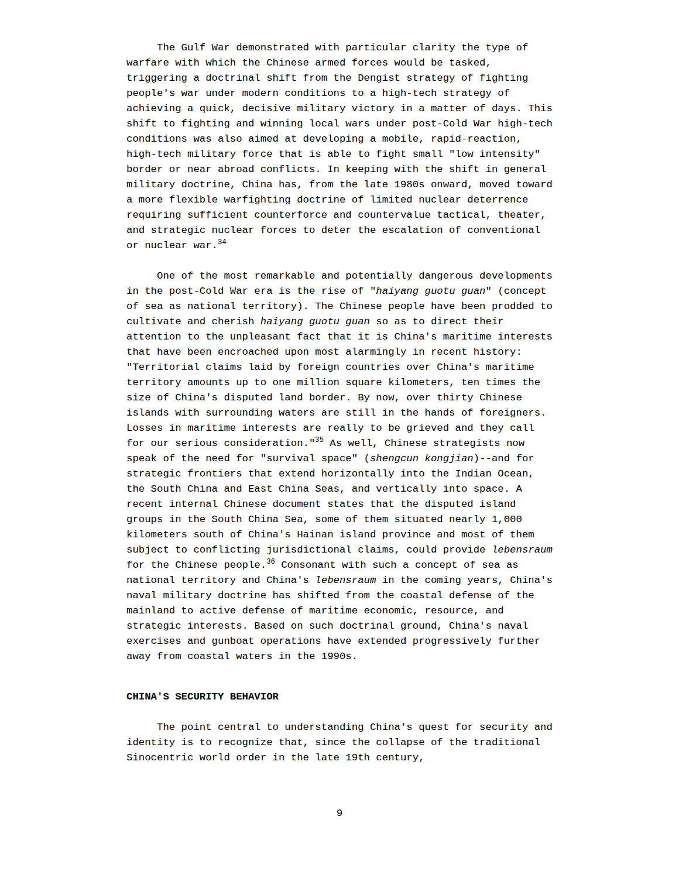The Gulf War demonstrated with particular clarity the type of warfare with which the Chinese armed forces would be tasked, triggering a doctrinal shift from the Dengist strategy of fighting people's war under modern conditions to a high-tech strategy of achieving a quick, decisive military victory in a matter of days. This shift to fighting and winning local wars under post-Cold War high-tech conditions was also aimed at developing a mobile, rapid-reaction, high-tech military force that is able to fight small "low intensity" border or near abroad conflicts. In keeping with the shift in general military doctrine, China has, from the late 1980s onward, moved toward a more flexible warfighting doctrine of limited nuclear deterrence requiring sufficient counterforce and countervalue tactical, theater, and strategic nuclear forces to deter the escalation of conventional or nuclear war.34
One of the most remarkable and potentially dangerous developments in the post-Cold War era is the rise of "haiyang guotu guan" (concept of sea as national territory). The Chinese people have been prodded to cultivate and cherish haiyang guotu guan so as to direct their attention to the unpleasant fact that it is China's maritime interests that have been encroached upon most alarmingly in recent history: "Territorial claims laid by foreign countries over China's maritime territory amounts up to one million square kilometers, ten times the size of China's disputed land border. By now, over thirty Chinese islands with surrounding waters are still in the hands of foreigners. Losses in maritime interests are really to be grieved and they call for our serious consideration."35 As well, Chinese strategists now speak of the need for "survival space" (shengcun kongjian)--and for strategic frontiers that extend horizontally into the Indian Ocean, the South China and East China Seas, and vertically into space. A recent internal Chinese document states that the disputed island groups in the South China Sea, some of them situated nearly 1,000 kilometers south of China's Hainan island province and most of them subject to conflicting jurisdictional claims, could provide lebensraum for the Chinese people.36 Consonant with such a concept of sea as national territory and China's lebensraum in the coming years, China's naval military doctrine has shifted from the coastal defense of the mainland to active defense of maritime economic, resource, and strategic interests. Based on such doctrinal ground, China's naval exercises and gunboat operations have extended progressively further away from coastal waters in the 1990s.
CHINA'S SECURITY BEHAVIOR
The point central to understanding China's quest for security and identity is to recognize that, since the collapse of the traditional Sinocentric world order in the late 19th century,
9